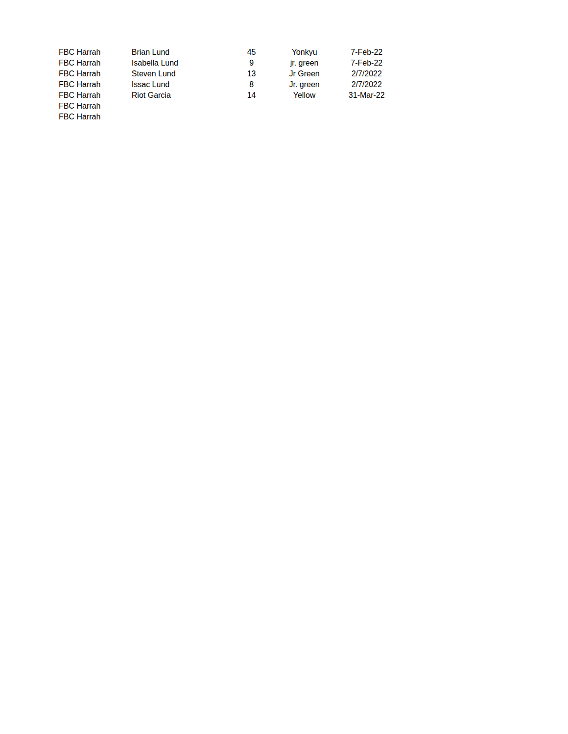| FBC Harrah | Brian Lund | 45 | Yonkyu | 7-Feb-22 |
| FBC Harrah | Isabella Lund | 9 | jr. green | 7-Feb-22 |
| FBC Harrah | Steven Lund | 13 | Jr Green | 2/7/2022 |
| FBC Harrah | Issac Lund | 8 | Jr. green | 2/7/2022 |
| FBC Harrah | Riot Garcia | 14 | Yellow | 31-Mar-22 |
| FBC Harrah | | | | |
| FBC Harrah | | | | |